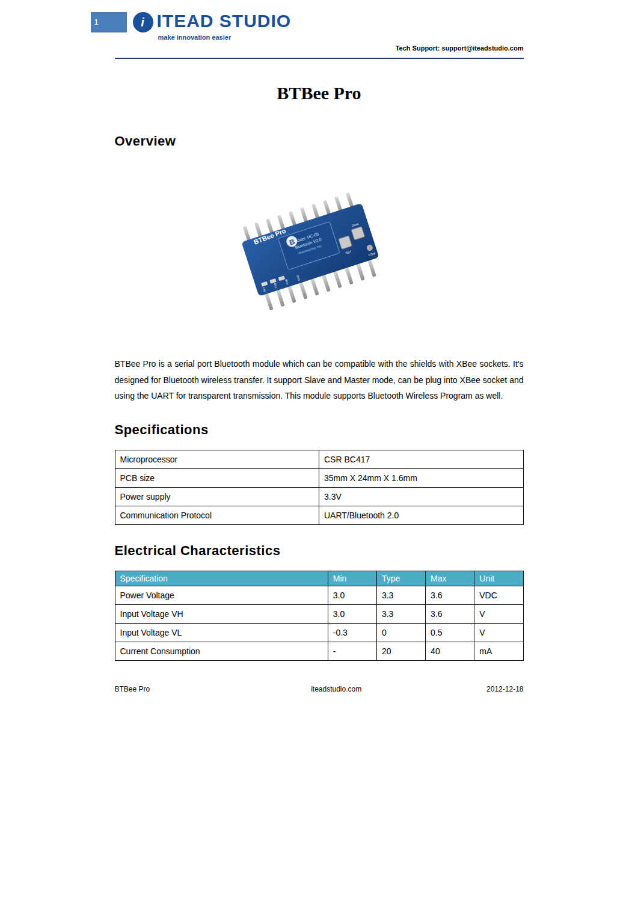1
i ITEAD STUDIO
make innovation easier
Tech Support: support@iteadstudio.com
BTBee Pro
Overview
Model: HC-05 Bluetooth V2.0 Wavesense Inc. B BTBee Pro RST Drive COM 3V3 TXD RXD GND
BTBee Pro is a serial port Bluetooth module which can be compatible with the shields with XBee sockets. It's designed for Bluetooth wireless transfer. It support Slave and Master mode, can be plug into XBee socket and using the UART for transparent transmission. This module supports Bluetooth Wireless Program as well.
Specifications
| Microprocessor | CSR BC417 |
| PCB size | 35mm X 24mm X 1.6mm |
| Power supply | 3.3V |
| Communication Protocol | UART/Bluetooth 2.0 |
Electrical Characteristics
| Specification | Min | Type | Max | Unit |
| --- | --- | --- | --- | --- |
| Power Voltage | 3.0 | 3.3 | 3.6 | VDC |
| Input Voltage VH | 3.0 | 3.3 | 3.6 | V |
| Input Voltage VL | -0.3 | 0 | 0.5 | V |
| Current Consumption | - | 20 | 40 | mA |
BTBee Pro iteadstudio.com 2012-12-18